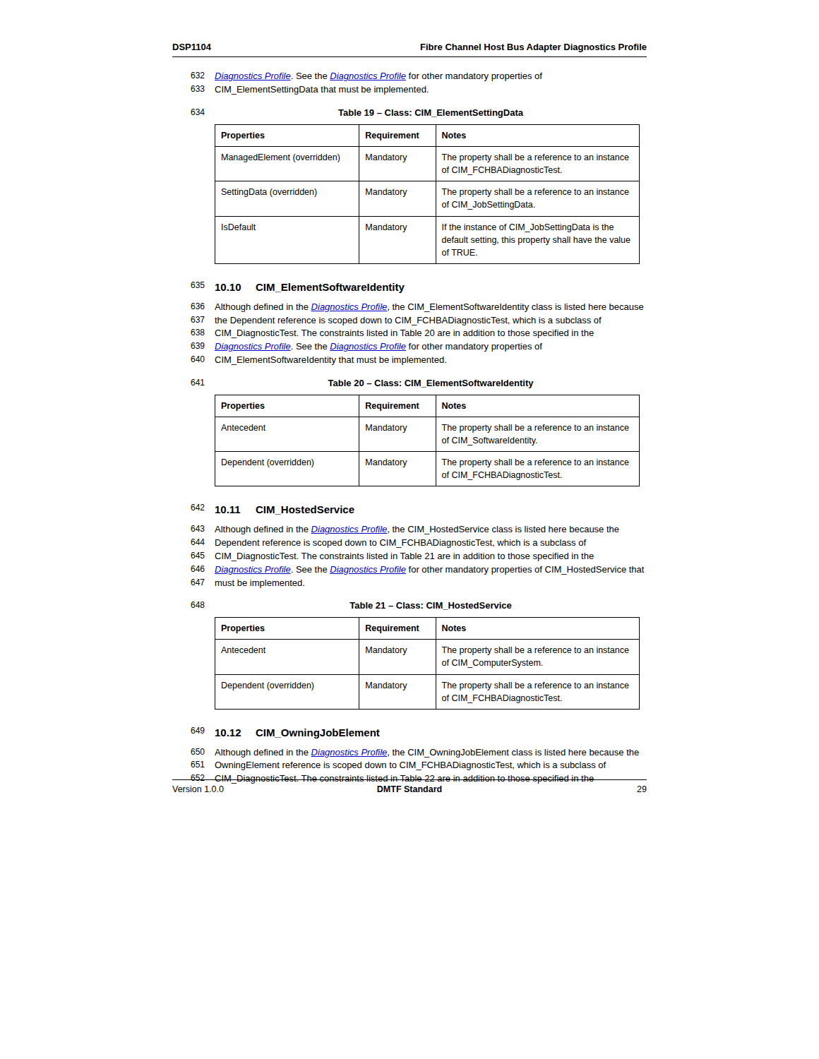DSP1104
Fibre Channel Host Bus Adapter Diagnostics Profile
632
Diagnostics Profile. See the Diagnostics Profile for other mandatory properties of
633
CIM_ElementSettingData that must be implemented.
634
Table 19 – Class: CIM_ElementSettingData
| Properties | Requirement | Notes |
| --- | --- | --- |
| ManagedElement (overridden) | Mandatory | The property shall be a reference to an instance of CIM_FCHBADiagnosticTest. |
| SettingData (overridden) | Mandatory | The property shall be a reference to an instance of CIM_JobSettingData. |
| IsDefault | Mandatory | If the instance of CIM_JobSettingData is the default setting, this property shall have the value of TRUE. |
635
10.10 CIM_ElementSoftwareIdentity
636
Although defined in the Diagnostics Profile, the CIM_ElementSoftwareIdentity class is listed here because
637
the Dependent reference is scoped down to CIM_FCHBADiagnosticTest, which is a subclass of
638
CIM_DiagnosticTest. The constraints listed in Table 20 are in addition to those specified in the
639
Diagnostics Profile. See the Diagnostics Profile for other mandatory properties of
640
CIM_ElementSoftwareIdentity that must be implemented.
641
Table 20 – Class: CIM_ElementSoftwareIdentity
| Properties | Requirement | Notes |
| --- | --- | --- |
| Antecedent | Mandatory | The property shall be a reference to an instance of CIM_SoftwareIdentity. |
| Dependent (overridden) | Mandatory | The property shall be a reference to an instance of CIM_FCHBADiagnosticTest. |
642
10.11 CIM_HostedService
643
Although defined in the Diagnostics Profile, the CIM_HostedService class is listed here because the
644
Dependent reference is scoped down to CIM_FCHBADiagnosticTest, which is a subclass of
645
CIM_DiagnosticTest. The constraints listed in Table 21 are in addition to those specified in the
646
Diagnostics Profile. See the Diagnostics Profile for other mandatory properties of CIM_HostedService that
647
must be implemented.
648
Table 21 – Class: CIM_HostedService
| Properties | Requirement | Notes |
| --- | --- | --- |
| Antecedent | Mandatory | The property shall be a reference to an instance of CIM_ComputerSystem. |
| Dependent (overridden) | Mandatory | The property shall be a reference to an instance of CIM_FCHBADiagnosticTest. |
649
10.12 CIM_OwningJobElement
650
Although defined in the Diagnostics Profile, the CIM_OwningJobElement class is listed here because the
651
OwningElement reference is scoped down to CIM_FCHBADiagnosticTest, which is a subclass of
652
CIM_DiagnosticTest. The constraints listed in Table 22 are in addition to those specified in the
Version 1.0.0
DMTF Standard
29